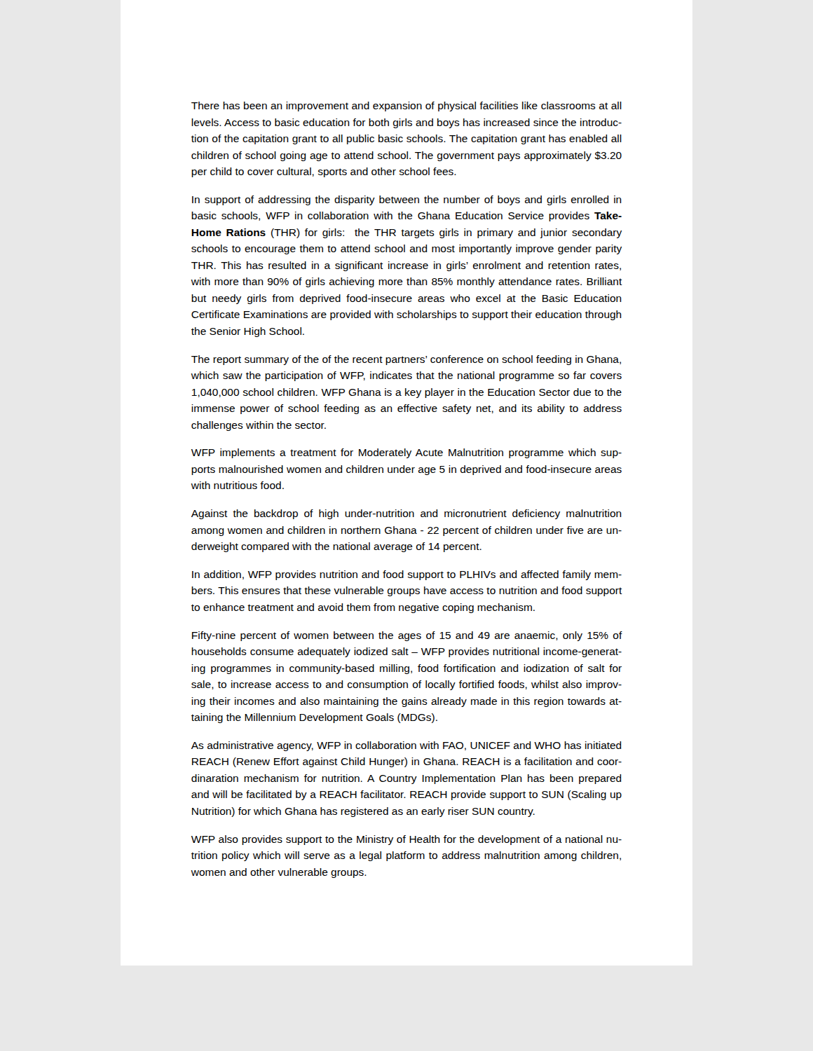There has been an improvement and expansion of physical facilities like classrooms at all levels. Access to basic education for both girls and boys has increased since the introduction of the capitation grant to all public basic schools. The capitation grant has enabled all children of school going age to attend school. The government pays approximately $3.20 per child to cover cultural, sports and other school fees.
In support of addressing the disparity between the number of boys and girls enrolled in basic schools, WFP in collaboration with the Ghana Education Service provides Take-Home Rations (THR) for girls: the THR targets girls in primary and junior secondary schools to encourage them to attend school and most importantly improve gender parity THR. This has resulted in a significant increase in girls’ enrolment and retention rates, with more than 90% of girls achieving more than 85% monthly attendance rates. Brilliant but needy girls from deprived food-insecure areas who excel at the Basic Education Certificate Examinations are provided with scholarships to support their education through the Senior High School.
The report summary of the of the recent partners’ conference on school feeding in Ghana, which saw the participation of WFP, indicates that the national programme so far covers 1,040,000 school children. WFP Ghana is a key player in the Education Sector due to the immense power of school feeding as an effective safety net, and its ability to address challenges within the sector.
WFP implements a treatment for Moderately Acute Malnutrition programme which supports malnourished women and children under age 5 in deprived and food-insecure areas with nutritious food.
Against the backdrop of high under-nutrition and micronutrient deficiency malnutrition among women and children in northern Ghana - 22 percent of children under five are underweight compared with the national average of 14 percent.
In addition, WFP provides nutrition and food support to PLHIVs and affected family members. This ensures that these vulnerable groups have access to nutrition and food support to enhance treatment and avoid them from negative coping mechanism.
Fifty-nine percent of women between the ages of 15 and 49 are anaemic, only 15% of households consume adequately iodized salt – WFP provides nutritional income-generating programmes in community-based milling, food fortification and iodization of salt for sale, to increase access to and consumption of locally fortified foods, whilst also improving their incomes and also maintaining the gains already made in this region towards attaining the Millennium Development Goals (MDGs).
As administrative agency, WFP in collaboration with FAO, UNICEF and WHO has initiated REACH (Renew Effort against Child Hunger) in Ghana. REACH is a facilitation and coordinaration mechanism for nutrition. A Country Implementation Plan has been prepared and will be facilitated by a REACH facilitator. REACH provide support to SUN (Scaling up Nutrition) for which Ghana has registered as an early riser SUN country.
WFP also provides support to the Ministry of Health for the development of a national nutrition policy which will serve as a legal platform to address malnutrition among children, women and other vulnerable groups.